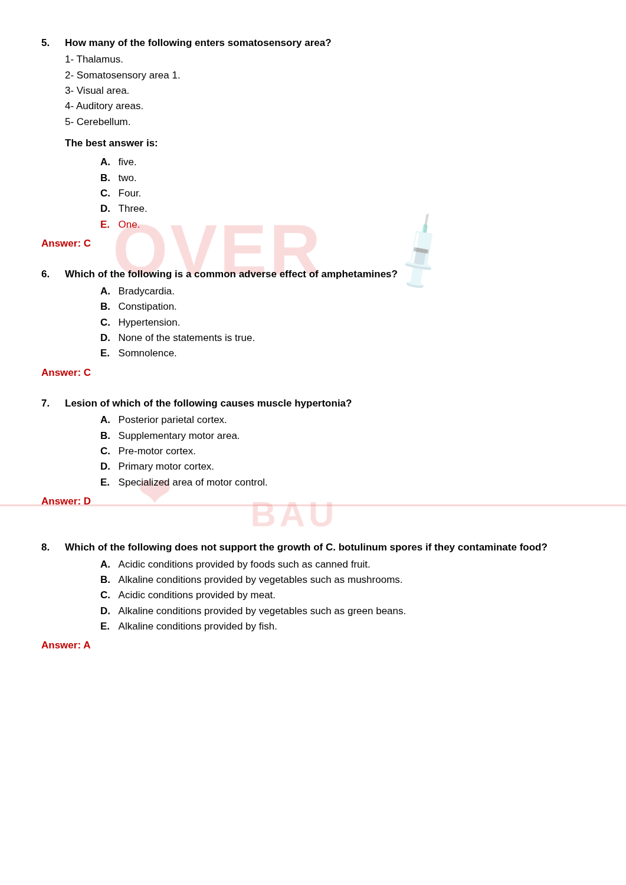OVER
BAU
❤
💉
How many of the following enters somatosensory area?
1- Thalamus.
2- Somatosensory area 1.
3- Visual area.
4- Auditory areas.
5- Cerebellum.
The best answer is:
five.
two.
Four.
Three.
One.
Answer: C
Which of the following is a common adverse effect of amphetamines?
Bradycardia.
Constipation.
Hypertension.
None of the statements is true.
Somnolence.
Answer: C
Lesion of which of the following causes muscle hypertonia?
Posterior parietal cortex.
Supplementary motor area.
Pre-motor cortex.
Primary motor cortex.
Specialized area of motor control.
Answer: D
Which of the following does not support the growth of C. botulinum spores if they contaminate food?
Acidic conditions provided by foods such as canned fruit.
Alkaline conditions provided by vegetables such as mushrooms.
Acidic conditions provided by meat.
Alkaline conditions provided by vegetables such as green beans.
Alkaline conditions provided by fish.
Answer: A